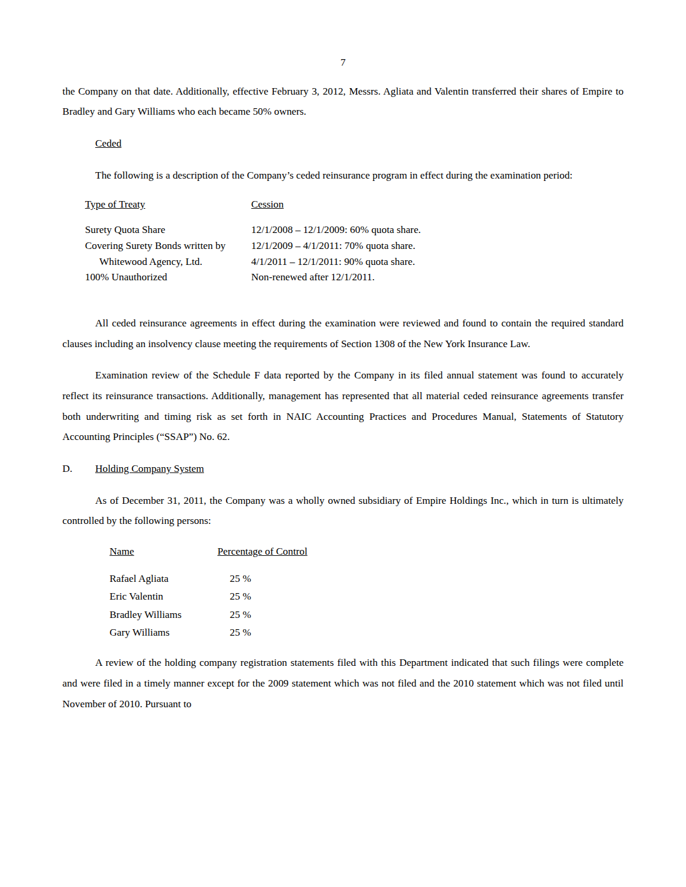7
the Company on that date. Additionally, effective February 3, 2012, Messrs. Agliata and Valentin transferred their shares of Empire to Bradley and Gary Williams who each became 50% owners.
Ceded
The following is a description of the Company’s ceded reinsurance program in effect during the examination period:
| Type of Treaty | Cession |
| --- | --- |
| Surety Quota Share | 12/1/2008 – 12/1/2009: 60% quota share. |
| Covering Surety Bonds written by | 12/1/2009 – 4/1/2011: 70% quota share. |
| Whitewood Agency, Ltd. | 4/1/2011 – 12/1/2011: 90% quota share. |
| 100% Unauthorized | Non-renewed after 12/1/2011. |
All ceded reinsurance agreements in effect during the examination were reviewed and found to contain the required standard clauses including an insolvency clause meeting the requirements of Section 1308 of the New York Insurance Law.
Examination review of the Schedule F data reported by the Company in its filed annual statement was found to accurately reflect its reinsurance transactions. Additionally, management has represented that all material ceded reinsurance agreements transfer both underwriting and timing risk as set forth in NAIC Accounting Practices and Procedures Manual, Statements of Statutory Accounting Principles (“SSAP”) No. 62.
D. Holding Company System
As of December 31, 2011, the Company was a wholly owned subsidiary of Empire Holdings Inc., which in turn is ultimately controlled by the following persons:
| Name | Percentage of Control |
| --- | --- |
| Rafael Agliata | 25 % |
| Eric Valentin | 25 % |
| Bradley Williams | 25 % |
| Gary Williams | 25 % |
A review of the holding company registration statements filed with this Department indicated that such filings were complete and were filed in a timely manner except for the 2009 statement which was not filed and the 2010 statement which was not filed until November of 2010. Pursuant to